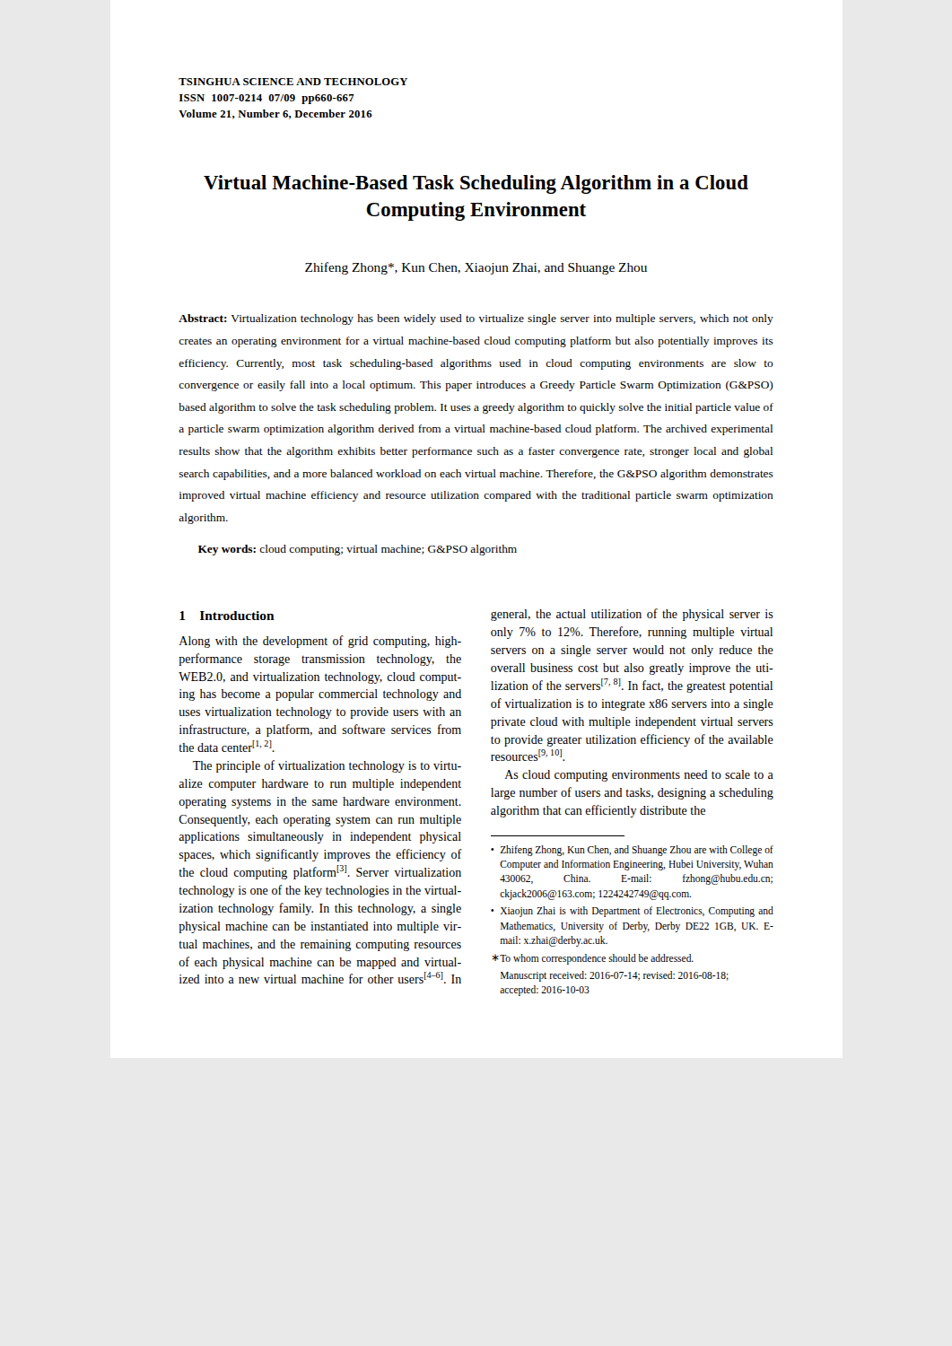TSINGHUA SCIENCE AND TECHNOLOGY
ISSN 1007-0214 07/09 pp660-667
Volume 21, Number 6, December 2016
Virtual Machine-Based Task Scheduling Algorithm in a Cloud
Computing Environment
Zhifeng Zhong*, Kun Chen, Xiaojun Zhai, and Shuange Zhou
Abstract: Virtualization technology has been widely used to virtualize single server into multiple servers, which not only creates an operating environment for a virtual machine-based cloud computing platform but also potentially improves its efficiency. Currently, most task scheduling-based algorithms used in cloud computing environments are slow to convergence or easily fall into a local optimum. This paper introduces a Greedy Particle Swarm Optimization (G&PSO) based algorithm to solve the task scheduling problem. It uses a greedy algorithm to quickly solve the initial particle value of a particle swarm optimization algorithm derived from a virtual machine-based cloud platform. The archived experimental results show that the algorithm exhibits better performance such as a faster convergence rate, stronger local and global search capabilities, and a more balanced workload on each virtual machine. Therefore, the G&PSO algorithm demonstrates improved virtual machine efficiency and resource utilization compared with the traditional particle swarm optimization algorithm.
Key words: cloud computing; virtual machine; G&PSO algorithm
1 Introduction
Along with the development of grid computing, high-performance storage transmission technology, the WEB2.0, and virtualization technology, cloud computing has become a popular commercial technology and uses virtualization technology to provide users with an infrastructure, a platform, and software services from the data center[1, 2].
The principle of virtualization technology is to virtualize computer hardware to run multiple independent operating systems in the same hardware environment. Consequently, each operating system can run multiple applications simultaneously in independent physical spaces, which significantly improves the efficiency of the cloud computing platform[3]. Server virtualization technology is one of the key technologies in the virtualization technology family. In this technology, a single physical machine can be instantiated into multiple virtual machines, and the remaining computing resources of each physical machine can be mapped and virtualized into a new virtual machine for other users[4–6]. In general, the actual utilization of the physical server is only 7% to 12%. Therefore, running multiple virtual servers on a single server would not only reduce the overall business cost but also greatly improve the utilization of the servers[7, 8]. In fact, the greatest potential of virtualization is to integrate x86 servers into a single private cloud with multiple independent virtual servers to provide greater utilization efficiency of the available resources[9, 10].
As cloud computing environments need to scale to a large number of users and tasks, designing a scheduling algorithm that can efficiently distribute the
•Zhifeng Zhong, Kun Chen, and Shuange Zhou are with College of Computer and Information Engineering, Hubei University, Wuhan 430062, China. E-mail: fzhong@hubu.edu.cn; ckjack2006@163.com; 1224242749@qq.com.
•Xiaojun Zhai is with Department of Electronics, Computing and Mathematics, University of Derby, Derby DE22 1GB, UK. E-mail: x.zhai@derby.ac.uk.
∗To whom correspondence should be addressed.
Manuscript received: 2016-07-14; revised: 2016-08-18; accepted: 2016-10-03